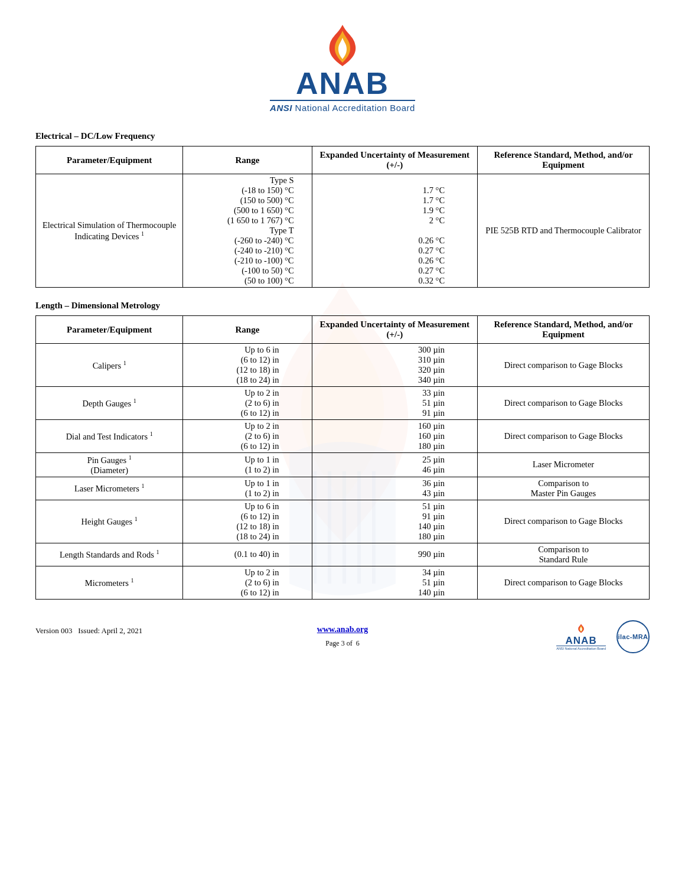ANAB
ANSI National Accreditation Board
Electrical – DC/Low Frequency
| Parameter/Equipment | Range | Expanded Uncertainty of Measurement (+/-) | Reference Standard, Method, and/or Equipment |
| --- | --- | --- | --- |
| Electrical Simulation of Thermocouple Indicating Devices 1 | Type S (-18 to 150) °C (150 to 500) °C (500 to 1 650) °C (1 650 to 1 767) °C Type T (-260 to -240) °C (-240 to -210) °C (-210 to -100) °C (-100 to 50) °C (50 to 100) °C | 1.7 °C 1.7 °C 1.9 °C 2 °C 0.26 °C 0.27 °C 0.26 °C 0.27 °C 0.32 °C | PIE 525B RTD and Thermocouple Calibrator |
Length – Dimensional Metrology
| Parameter/Equipment | Range | Expanded Uncertainty of Measurement (+/-) | Reference Standard, Method, and/or Equipment |
| --- | --- | --- | --- |
| Calipers 1 | Up to 6 in (6 to 12) in (12 to 18) in (18 to 24) in | 300 µin 310 µin 320 µin 340 µin | Direct comparison to Gage Blocks |
| Depth Gauges 1 | Up to 2 in (2 to 6) in (6 to 12) in | 33 µin 51 µin 91 µin | Direct comparison to Gage Blocks |
| Dial and Test Indicators 1 | Up to 2 in (2 to 6) in (6 to 12) in | 160 µin 160 µin 180 µin | Direct comparison to Gage Blocks |
| Pin Gauges 1 (Diameter) | Up to 1 in (1 to 2) in | 25 µin 46 µin | Laser Micrometer |
| Laser Micrometers 1 | Up to 1 in (1 to 2) in | 36 µin 43 µin | Comparison to Master Pin Gauges |
| Height Gauges 1 | Up to 6 in (6 to 12) in (12 to 18) in (18 to 24) in | 51 µin 91 µin 140 µin 180 µin | Direct comparison to Gage Blocks |
| Length Standards and Rods 1 | (0.1 to 40) in | 990 µin | Comparison to Standard Rule |
| Micrometers 1 | Up to 2 in (2 to 6) in (6 to 12) in | 34 µin 51 µin 140 µin | Direct comparison to Gage Blocks |
Version 003 Issued: April 2, 2021
www.anab.org
ANAB
ANSI National Accreditation Board
ilac-MRA
Page 3 of 6